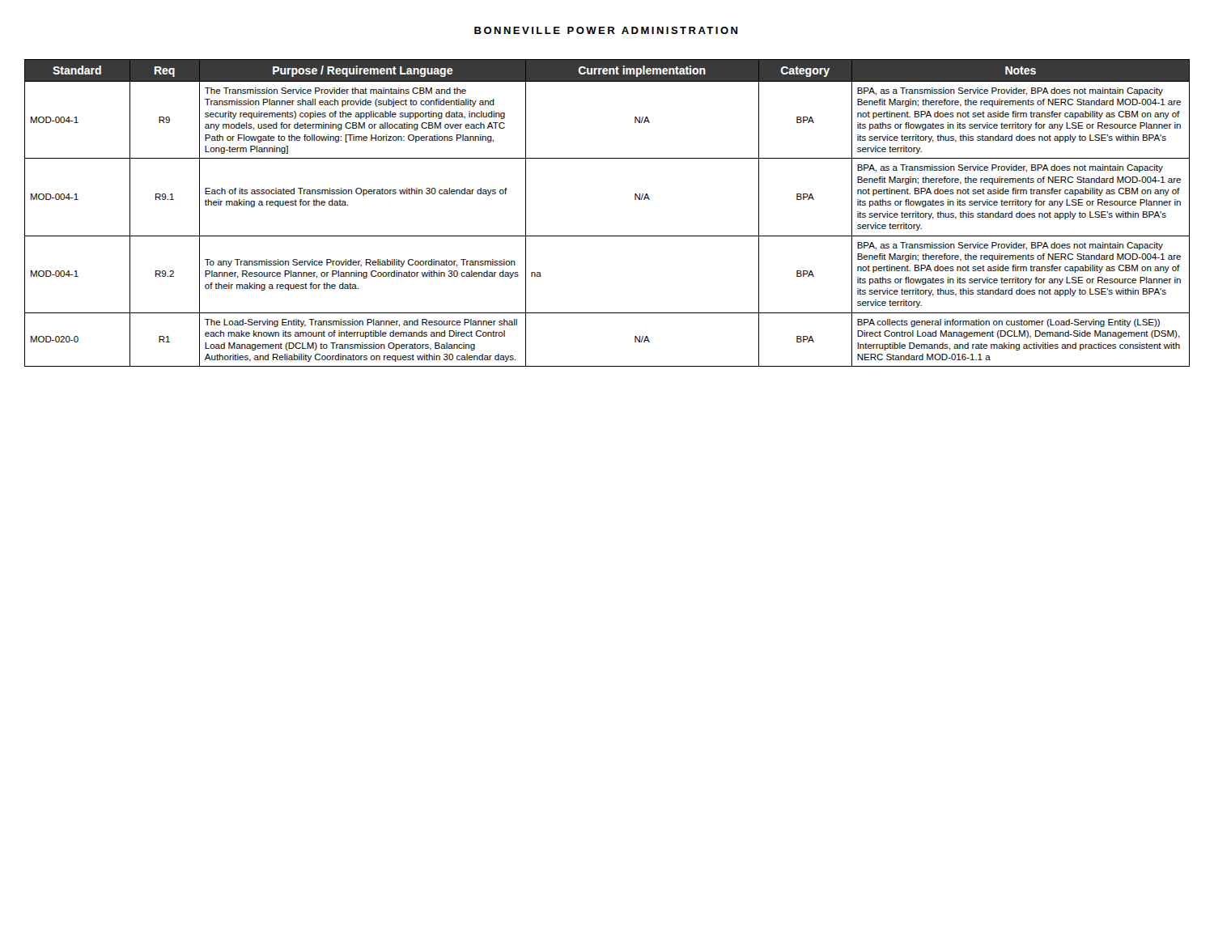BONNEVILLE POWER ADMINISTRATION
| Standard | Req | Purpose / Requirement Language | Current implementation | Category | Notes |
| --- | --- | --- | --- | --- | --- |
| MOD-004-1 | R9 | The Transmission Service Provider that maintains CBM and the Transmission Planner shall each provide (subject to confidentiality and security requirements) copies of the applicable supporting data, including any models, used for determining CBM or allocating CBM over each ATC Path or Flowgate to the following: [Time Horizon: Operations Planning, Long-term Planning] | N/A | BPA | BPA, as a Transmission Service Provider, BPA does not maintain Capacity Benefit Margin; therefore, the requirements of NERC Standard MOD-004-1 are not pertinent. BPA does not set aside firm transfer capability as CBM on any of its paths or flowgates in its service territory for any LSE or Resource Planner in its service territory, thus, this standard does not apply to LSE's within BPA's service territory. |
| MOD-004-1 | R9.1 | Each of its associated Transmission Operators within 30 calendar days of their making a request for the data. | N/A | BPA | BPA, as a Transmission Service Provider, BPA does not maintain Capacity Benefit Margin; therefore, the requirements of NERC Standard MOD-004-1 are not pertinent. BPA does not set aside firm transfer capability as CBM on any of its paths or flowgates in its service territory for any LSE or Resource Planner in its service territory, thus, this standard does not apply to LSE's within BPA's service territory. |
| MOD-004-1 | R9.2 | To any Transmission Service Provider, Reliability Coordinator, Transmission Planner, Resource Planner, or Planning Coordinator within 30 calendar days of their making a request for the data. | na | BPA | BPA, as a Transmission Service Provider, BPA does not maintain Capacity Benefit Margin; therefore, the requirements of NERC Standard MOD-004-1 are not pertinent. BPA does not set aside firm transfer capability as CBM on any of its paths or flowgates in its service territory for any LSE or Resource Planner in its service territory, thus, this standard does not apply to LSE's within BPA's service territory. |
| MOD-020-0 | R1 | The Load-Serving Entity, Transmission Planner, and Resource Planner shall each make known its amount of interruptible demands and Direct Control Load Management (DCLM) to Transmission Operators, Balancing Authorities, and Reliability Coordinators on request within 30 calendar days. | N/A | BPA | BPA collects general information on customer (Load-Serving Entity (LSE)) Direct Control Load Management (DCLM), Demand-Side Management (DSM), Interruptible Demands, and rate making activities and practices consistent with NERC Standard MOD-016-1.1 a |